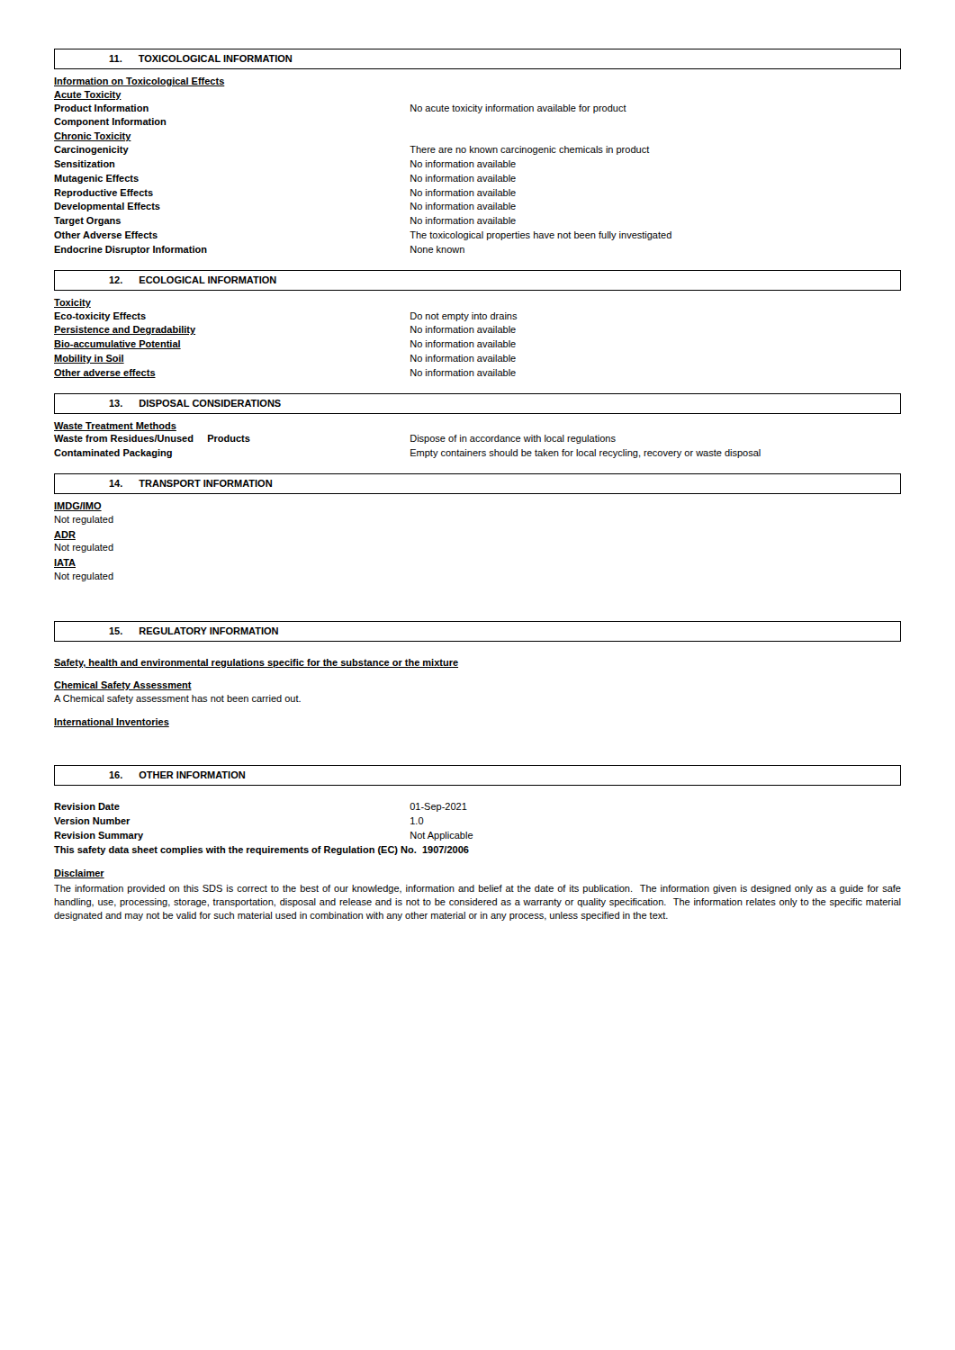11. TOXICOLOGICAL INFORMATION
Information on Toxicological Effects
Acute Toxicity
| Product Information | No acute toxicity information available for product |
| Component Information | |
Chronic Toxicity
| Carcinogenicity | There are no known carcinogenic chemicals in product |
| Sensitization | No information available |
| Mutagenic Effects | No information available |
| Reproductive Effects | No information available |
| Developmental Effects | No information available |
| Target Organs | No information available |
| Other Adverse Effects | The toxicological properties have not been fully investigated |
| Endocrine Disruptor Information | None known |
12. ECOLOGICAL INFORMATION
Toxicity
| Eco-toxicity Effects | Do not empty into drains |
| Persistence and Degradability | No information available |
| Bio-accumulative Potential | No information available |
| Mobility in Soil | No information available |
| Other adverse effects | No information available |
13. DISPOSAL CONSIDERATIONS
Waste Treatment Methods
| Waste from Residues/Unused Products | Dispose of in accordance with local regulations |
| Contaminated Packaging | Empty containers should be taken for local recycling, recovery or waste disposal |
14. TRANSPORT INFORMATION
IMDG/IMO
Not regulated
ADR
Not regulated
IATA
Not regulated
15. REGULATORY INFORMATION
Safety, health and environmental regulations specific for the substance or the mixture
Chemical Safety Assessment
A Chemical safety assessment has not been carried out.
International Inventories
16. OTHER INFORMATION
| Revision Date | 01-Sep-2021 |
| Version Number | 1.0 |
| Revision Summary | Not Applicable |
This safety data sheet complies with the requirements of Regulation (EC) No. 1907/2006
Disclaimer
The information provided on this SDS is correct to the best of our knowledge, information and belief at the date of its publication. The information given is designed only as a guide for safe handling, use, processing, storage, transportation, disposal and release and is not to be considered as a warranty or quality specification. The information relates only to the specific material designated and may not be valid for such material used in combination with any other material or in any process, unless specified in the text.